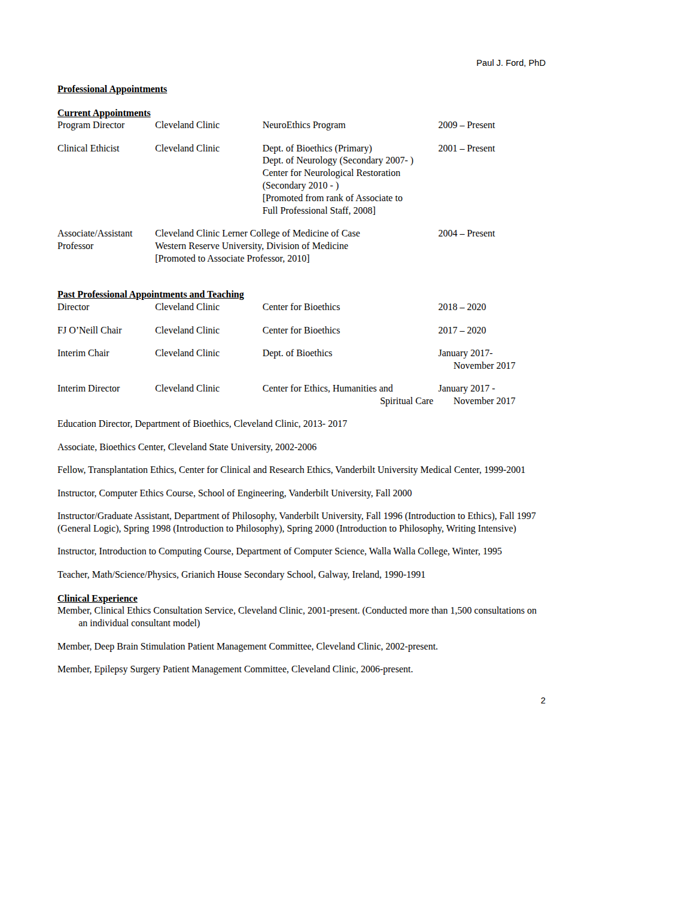Paul J. Ford, PhD
Professional Appointments
Current Appointments
| Program Director | Cleveland Clinic | NeuroEthics Program | 2009 – Present |
| Clinical Ethicist | Cleveland Clinic | Dept. of Bioethics (Primary) Dept. of Neurology (Secondary 2007- ) Center for Neurological Restoration (Secondary 2010 - ) [Promoted from rank of Associate to Full Professional Staff, 2008] | 2001 – Present |
| Associate/Assistant Professor | Cleveland Clinic Lerner College of Medicine of Case Western Reserve University, Division of Medicine [Promoted to Associate Professor, 2010] | 2004 – Present |
Past Professional Appointments and Teaching
| Director | Cleveland Clinic | Center for Bioethics | 2018 – 2020 |
| FJ O’Neill Chair | Cleveland Clinic | Center for Bioethics | 2017 – 2020 |
| Interim Chair | Cleveland Clinic | Dept. of Bioethics | January 2017- November 2017 |
| Interim Director | Cleveland Clinic | Center for Ethics, Humanities and Spiritual Care | January 2017 - November 2017 |
Education Director, Department of Bioethics, Cleveland Clinic, 2013- 2017
Associate, Bioethics Center, Cleveland State University, 2002-2006
Fellow, Transplantation Ethics, Center for Clinical and Research Ethics, Vanderbilt University Medical Center, 1999-2001
Instructor, Computer Ethics Course, School of Engineering, Vanderbilt University, Fall 2000
Instructor/Graduate Assistant, Department of Philosophy, Vanderbilt University, Fall 1996 (Introduction to Ethics), Fall 1997 (General Logic), Spring 1998 (Introduction to Philosophy), Spring 2000 (Introduction to Philosophy, Writing Intensive)
Instructor, Introduction to Computing Course, Department of Computer Science, Walla Walla College, Winter, 1995
Teacher, Math/Science/Physics, Grianich House Secondary School, Galway, Ireland, 1990-1991
Clinical Experience
Member, Clinical Ethics Consultation Service, Cleveland Clinic, 2001-present. (Conducted more than 1,500 consultations on an individual consultant model)
Member, Deep Brain Stimulation Patient Management Committee, Cleveland Clinic, 2002-present.
Member, Epilepsy Surgery Patient Management Committee, Cleveland Clinic, 2006-present.
2